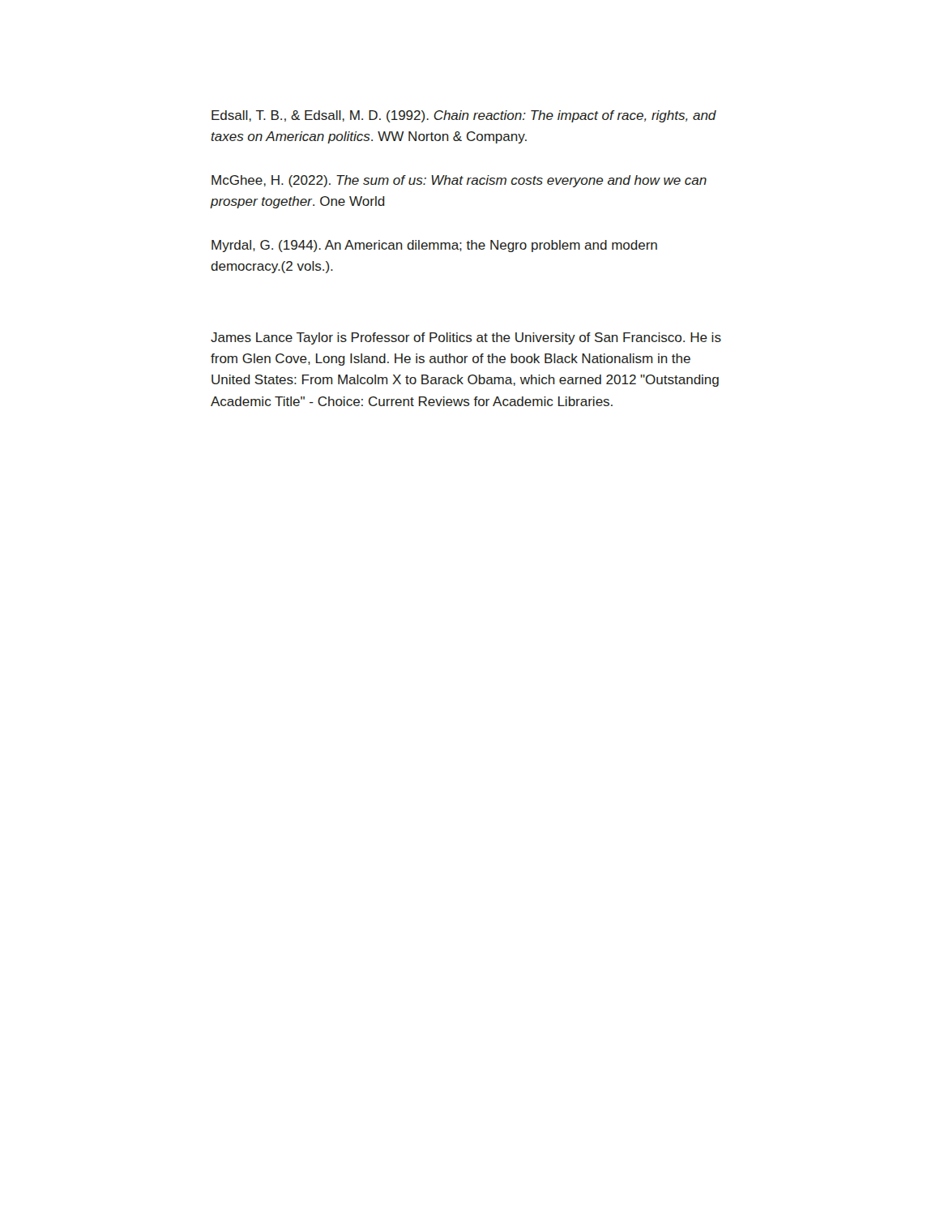Edsall, T. B., & Edsall, M. D. (1992). Chain reaction: The impact of race, rights, and taxes on American politics. WW Norton & Company.
McGhee, H. (2022). The sum of us: What racism costs everyone and how we can prosper together. One World
Myrdal, G. (1944). An American dilemma; the Negro problem and modern democracy.(2 vols.).
James Lance Taylor is Professor of Politics at the University of San Francisco. He is from Glen Cove, Long Island. He is author of the book Black Nationalism in the United States: From Malcolm X to Barack Obama, which earned 2012 "Outstanding Academic Title" - Choice: Current Reviews for Academic Libraries.